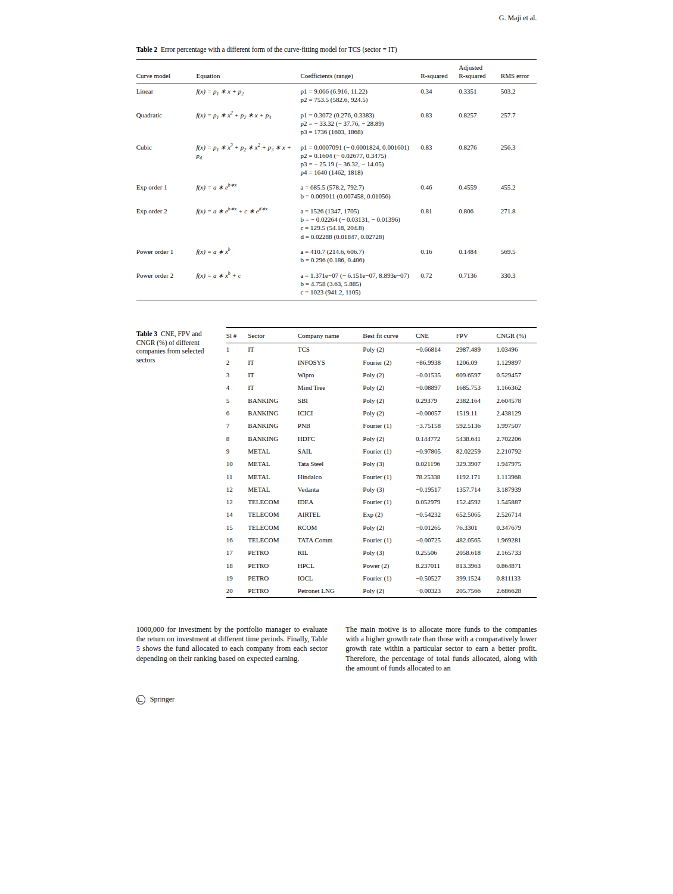G. Maji et al.
Table 2 Error percentage with a different form of the curve-fitting model for TCS (sector = IT)
| Curve model | Equation | Coefficients (range) | R-squared | Adjusted R-squared | RMS error |
| --- | --- | --- | --- | --- | --- |
| Linear | f ( x ) = p 1 ∗ x + p 2 | p1 = 9.066 (6.916, 11.22) p2 = 753.5 (582.6, 924.5) | 0.34 | 0.3351 | 503.2 |
| Quadratic | f ( x ) = p 1 ∗ x 2 + p 2 ∗ x + p 3 | p1 = 0.3072 (0.276, 0.3383) p2 = − 33.32 (− 37.76, − 28.89) p3 = 1736 (1603, 1868) | 0.83 | 0.8257 | 257.7 |
| Cubic | f ( x ) = p 1 ∗ x 3 + p 2 ∗ x 2 + p 3 ∗ x + p 4 | p1 = 0.0007091 (− 0.0001824, 0.001601) p2 = 0.1604 (− 0.02677, 0.3475) p3 = − 25.19 (− 36.32, − 14.05) p4 = 1640 (1462, 1818) | 0.83 | 0.8276 | 256.3 |
| Exp order 1 | f ( x ) = a ∗ e b ∗ x | a = 685.5 (578.2, 792.7) b = 0.009011 (0.007458, 0.01056) | 0.46 | 0.4559 | 455.2 |
| Exp order 2 | f ( x ) = a ∗ e b ∗ x + c ∗ e d ∗ x | a = 1526 (1347, 1705) b = − 0.02264 (− 0.03131, − 0.01396) c = 129.5 (54.18, 204.8) d = 0.02288 (0.01847, 0.02728) | 0.81 | 0.806 | 271.8 |
| Power order 1 | f ( x ) = a ∗ x b | a = 410.7 (214.6, 606.7) b = 0.296 (0.186, 0.406) | 0.16 | 0.1484 | 569.5 |
| Power order 2 | f ( x ) = a ∗ x b + c | a = 1.371e−07 (− 6.151e−07, 8.893e−07) b = 4.758 (3.63, 5.885) c = 1023 (941.2, 1105) | 0.72 | 0.7136 | 330.3 |
Table 3 CNE, FPV and CNGR (%) of different companies from selected sectors
| Sl # | Sector | Company name | Best fit curve | CNE | FPV | CNGR (%) |
| --- | --- | --- | --- | --- | --- | --- |
| 1 | IT | TCS | Poly (2) | −0.66814 | 2987.489 | 1.03496 |
| 2 | IT | INFOSYS | Fourier (2) | −86.9938 | 1206.09 | 1.129897 |
| 3 | IT | Wipro | Poly (2) | −0.01535 | 609.6597 | 0.529457 |
| 4 | IT | Mind Tree | Poly (2) | −0.08897 | 1685.753 | 1.166362 |
| 5 | BANKING | SBI | Poly (2) | 0.29379 | 2382.164 | 2.604578 |
| 6 | BANKING | ICICI | Poly (2) | −0.00057 | 1519.11 | 2.438129 |
| 7 | BANKING | PNB | Fourier (1) | −3.75158 | 592.5136 | 1.997507 |
| 8 | BANKING | HDFC | Poly (2) | 0.144772 | 5438.641 | 2.702206 |
| 9 | METAL | SAIL | Fourier (1) | −0.97805 | 82.02259 | 2.210792 |
| 10 | METAL | Tata Steel | Poly (3) | 0.021196 | 329.3907 | 1.947975 |
| 11 | METAL | Hindalco | Fourier (1) | 78.25338 | 1192.171 | 1.113968 |
| 12 | METAL | Vedanta | Poly (3) | −0.19517 | 1357.714 | 3.187939 |
| 12 | TELECOM | IDEA | Fourier (1) | 0.052979 | 152.4592 | 1.545887 |
| 14 | TELECOM | AIRTEL | Exp (2) | −0.54232 | 652.5065 | 2.526714 |
| 15 | TELECOM | RCOM | Poly (2) | −0.01265 | 76.3301 | 0.347679 |
| 16 | TELECOM | TATA Comm | Fourier (1) | −0.00725 | 482.0565 | 1.969281 |
| 17 | PETRO | RIL | Poly (3) | 0.25506 | 2058.618 | 2.165733 |
| 18 | PETRO | HPCL | Power (2) | 8.237011 | 813.3963 | 0.864871 |
| 19 | PETRO | IOCL | Fourier (1) | −0.50527 | 399.1524 | 0.811133 |
| 20 | PETRO | Petronet LNG | Poly (2) | −0.00323 | 205.7566 | 2.686628 |
1000,000 for investment by the portfolio manager to evaluate the return on investment at different time periods. Finally, Table 5 shows the fund allocated to each company from each sector depending on their ranking based on expected earning.
The main motive is to allocate more funds to the companies with a higher growth rate than those with a comparatively lower growth rate within a particular sector to earn a better profit. Therefore, the percentage of total funds allocated, along with the amount of funds allocated to an
Springer